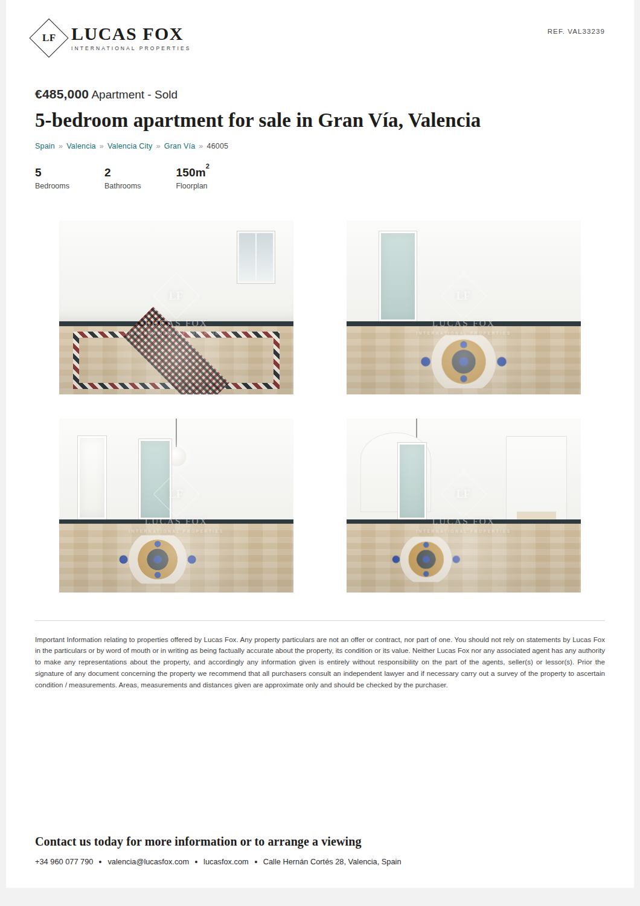LF
LUCAS FOX
International Properties
REF. VAL33239
€485,000 Apartment - Sold
5-bedroom apartment for sale in Gran Vía, Valencia
Spain»Valencia»Valencia City»Gran Vía»46005
5
Bedrooms
2
Bathrooms
150m2
Floorplan
LF
LUCAS FOX
International Properties
LF
LUCAS FOX
International Properties
LF
LUCAS FOX
International Properties
LF
LUCAS FOX
International Properties
Important Information relating to properties offered by Lucas Fox. Any property particulars are not an offer or contract, nor part of one. You should not rely on statements by Lucas Fox in the particulars or by word of mouth or in writing as being factually accurate about the property, its condition or its value. Neither Lucas Fox nor any associated agent has any authority to make any representations about the property, and accordingly any information given is entirely without responsibility on the part of the agents, seller(s) or lessor(s). Prior the signature of any document concerning the property we recommend that all purchasers consult an independent lawyer and if necessary carry out a survey of the property to ascertain condition / measurements. Areas, measurements and distances given are approximate only and should be checked by the purchaser.
Contact us today for more information or to arrange a viewing
+34 960 077 790 valencia@lucasfox.com lucasfox.com Calle Hernán Cortés 28, Valencia, Spain